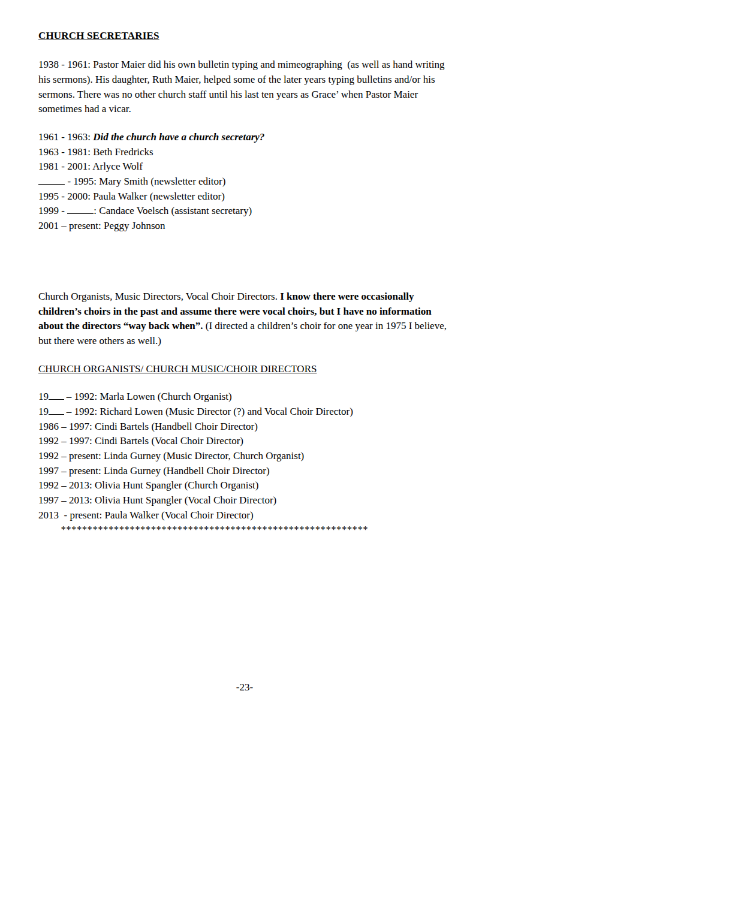CHURCH SECRETARIES
1938 - 1961: Pastor Maier did his own bulletin typing and mimeographing (as well as hand writing his sermons). His daughter, Ruth Maier, helped some of the later years typing bulletins and/or his sermons. There was no other church staff until his last ten years as Grace’ when Pastor Maier sometimes had a vicar.
1961 - 1963: Did the church have a church secretary?
1963 - 1981: Beth Fredricks
1981 - 2001: Arlyce Wolf
- 1995: Mary Smith (newsletter editor)
1995 - 2000: Paula Walker (newsletter editor)
1999 - : Candace Voelsch (assistant secretary)
2001 – present: Peggy Johnson
Church Organists, Music Directors, Vocal Choir Directors. I know there were occasionally children’s choirs in the past and assume there were vocal choirs, but I have no information about the directors “way back when”. (I directed a children’s choir for one year in 1975 I believe, but there were others as well.)
CHURCH ORGANISTS/ CHURCH MUSIC/CHOIR DIRECTORS
19 – 1992: Marla Lowen (Church Organist)
19 – 1992: Richard Lowen (Music Director (?) and Vocal Choir Director)
1986 – 1997: Cindi Bartels (Handbell Choir Director)
1992 – 1997: Cindi Bartels (Vocal Choir Director)
1992 – present: Linda Gurney (Music Director, Church Organist)
1997 – present: Linda Gurney (Handbell Choir Director)
1992 – 2013: Olivia Hunt Spangler (Church Organist)
1997 – 2013: Olivia Hunt Spangler (Vocal Choir Director)
2013 - present: Paula Walker (Vocal Choir Director)
**********************************************************
-23-